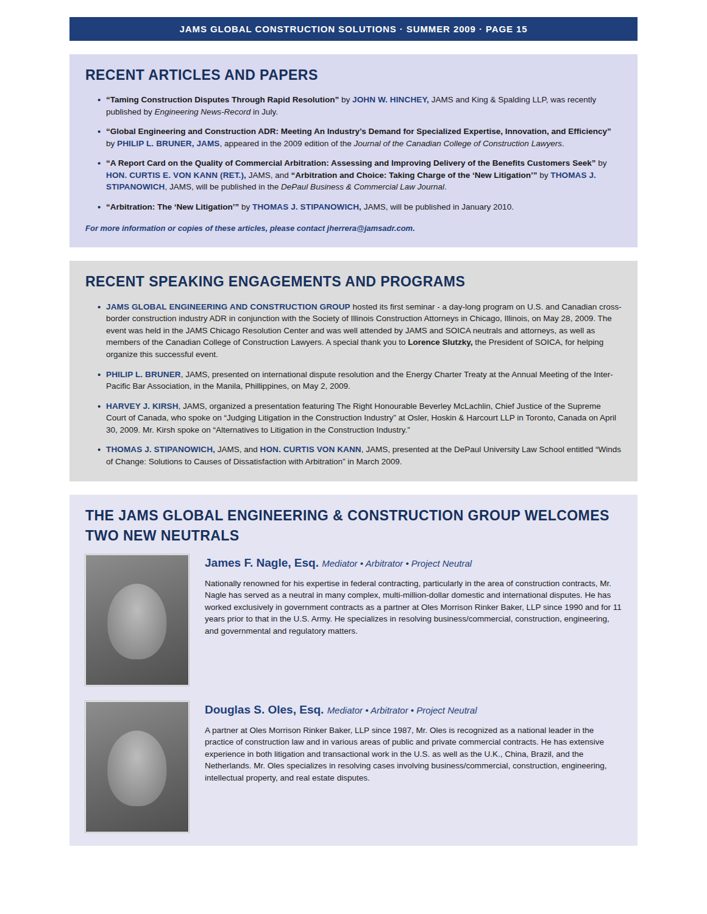JAMS Global Construction Solutions · Summer 2009 · Page 15
Recent Articles and Papers
“Taming Construction Disputes Through Rapid Resolution” by John W. Hinchey, JAMS and King & Spalding LLP, was recently published by Engineering News-Record in July.
“Global Engineering and Construction ADR: Meeting An Industry’s Demand for Specialized Expertise, Innovation, and Efficiency” by Philip L. Bruner, JAMS, appeared in the 2009 edition of the Journal of the Canadian College of Construction Lawyers.
“A Report Card on the Quality of Commercial Arbitration: Assessing and Improving Delivery of the Benefits Customers Seek” by Hon. Curtis E. von Kann (Ret.), JAMS, and “Arbitration and Choice: Taking Charge of the ‘New Litigation’” by Thomas J. Stipanowich, JAMS, will be published in the DePaul Business & Commercial Law Journal.
“Arbitration: The ‘New Litigation’” by Thomas J. Stipanowich, JAMS, will be published in January 2010.
For more information or copies of these articles, please contact jherrera@jamsadr.com.
Recent Speaking Engagements and Programs
JAMS Global Engineering and Construction Group hosted its first seminar - a day-long program on U.S. and Canadian cross-border construction industry ADR in conjunction with the Society of Illinois Construction Attorneys in Chicago, Illinois, on May 28, 2009. The event was held in the JAMS Chicago Resolution Center and was well attended by JAMS and SOICA neutrals and attorneys, as well as members of the Canadian College of Construction Lawyers. A special thank you to Lorence Slutzky, the President of SOICA, for helping organize this successful event.
Philip L. Bruner, JAMS, presented on international dispute resolution and the Energy Charter Treaty at the Annual Meeting of the Inter-Pacific Bar Association, in the Manila, Phillippines, on May 2, 2009.
Harvey J. Kirsh, JAMS, organized a presentation featuring The Right Honourable Beverley McLachlin, Chief Justice of the Supreme Court of Canada, who spoke on “Judging Litigation in the Construction Industry” at Osler, Hoskin & Harcourt LLP in Toronto, Canada on April 30, 2009. Mr. Kirsh spoke on “Alternatives to Litigation in the Construction Industry.”
Thomas J. Stipanowich, JAMS, and Hon. Curtis von Kann, JAMS, presented at the DePaul University Law School entitled “Winds of Change: Solutions to Causes of Dissatisfaction with Arbitration” in March 2009.
The JAMS Global Engineering & Construction Group Welcomes Two New Neutrals
James F. Nagle, Esq. Mediator • Arbitrator • Project Neutral
Nationally renowned for his expertise in federal contracting, particularly in the area of construction contracts, Mr. Nagle has served as a neutral in many complex, multi-million-dollar domestic and international disputes. He has worked exclusively in government contracts as a partner at Oles Morrison Rinker Baker, LLP since 1990 and for 11 years prior to that in the U.S. Army. He specializes in resolving business/commercial, construction, engineering, and governmental and regulatory matters.
Douglas S. Oles, Esq. Mediator • Arbitrator • Project Neutral
A partner at Oles Morrison Rinker Baker, LLP since 1987, Mr. Oles is recognized as a national leader in the practice of construction law and in various areas of public and private commercial contracts. He has extensive experience in both litigation and transactional work in the U.S. as well as the U.K., China, Brazil, and the Netherlands. Mr. Oles specializes in resolving cases involving business/commercial, construction, engineering, intellectual property, and real estate disputes.